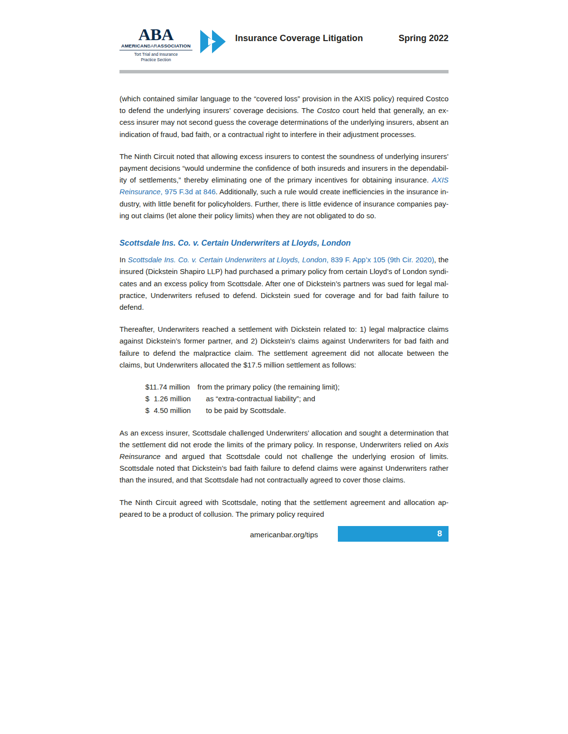ABA AMERICANBARASSOCIATION
Tort Trial and Insurance
Practice Section
Insurance Coverage Litigation
Spring 2022
(which contained similar language to the “covered loss” provision in the AXIS policy) required Costco to defend the underlying insurers’ coverage decisions. The Costco court held that generally, an excess insurer may not second guess the coverage determinations of the underlying insurers, absent an indication of fraud, bad faith, or a contractual right to interfere in their adjustment processes.
The Ninth Circuit noted that allowing excess insurers to contest the soundness of underlying insurers’ payment decisions “would undermine the confidence of both insureds and insurers in the dependability of settlements,” thereby eliminating one of the primary incentives for obtaining insurance. AXIS Reinsurance, 975 F.3d at 846. Additionally, such a rule would create inefficiencies in the insurance industry, with little benefit for policyholders. Further, there is little evidence of insurance companies paying out claims (let alone their policy limits) when they are not obligated to do so.
Scottsdale Ins. Co. v. Certain Underwriters at Lloyds, London
In Scottsdale Ins. Co. v. Certain Underwriters at Lloyds, London, 839 F. App’x 105 (9th Cir. 2020), the insured (Dickstein Shapiro LLP) had purchased a primary policy from certain Lloyd’s of London syndicates and an excess policy from Scottsdale. After one of Dickstein’s partners was sued for legal malpractice, Underwriters refused to defend. Dickstein sued for coverage and for bad faith failure to defend.
Thereafter, Underwriters reached a settlement with Dickstein related to: 1) legal malpractice claims against Dickstein’s former partner, and 2) Dickstein’s claims against Underwriters for bad faith and failure to defend the malpractice claim. The settlement agreement did not allocate between the claims, but Underwriters allocated the $17.5 million settlement as follows:
$11.74 million from the primary policy (the remaining limit);
$1.26 million as “extra-contractual liability”; and
$4.50 million to be paid by Scottsdale.
As an excess insurer, Scottsdale challenged Underwriters’ allocation and sought a determination that the settlement did not erode the limits of the primary policy. In response, Underwriters relied on Axis Reinsurance and argued that Scottsdale could not challenge the underlying erosion of limits. Scottsdale noted that Dickstein’s bad faith failure to defend claims were against Underwriters rather than the insured, and that Scottsdale had not contractually agreed to cover those claims.
The Ninth Circuit agreed with Scottsdale, noting that the settlement agreement and allocation appeared to be a product of collusion. The primary policy required
americanbar.org/tips
8